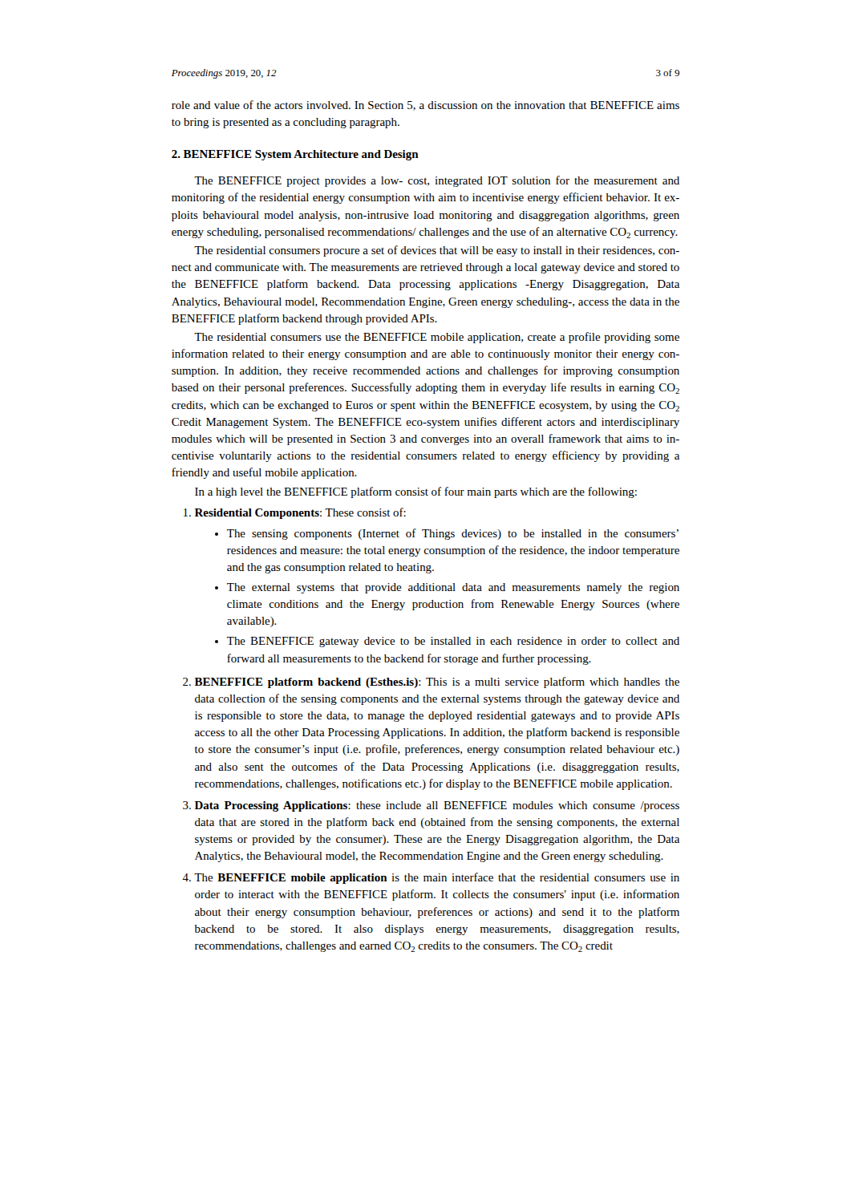Proceedings 2019, 20, 12 3 of 9
role and value of the actors involved. In Section 5, a discussion on the innovation that BENEFFICE aims to bring is presented as a concluding paragraph.
2. BENEFFICE System Architecture and Design
The BENEFFICE project provides a low- cost, integrated IOT solution for the measurement and monitoring of the residential energy consumption with aim to incentivise energy efficient behavior. It exploits behavioural model analysis, non-intrusive load monitoring and disaggregation algorithms, green energy scheduling, personalised recommendations/ challenges and the use of an alternative CO2 currency.
The residential consumers procure a set of devices that will be easy to install in their residences, connect and communicate with. The measurements are retrieved through a local gateway device and stored to the BENEFFICE platform backend. Data processing applications -Energy Disaggregation, Data Analytics, Behavioural model, Recommendation Engine, Green energy scheduling-, access the data in the BENEFFICE platform backend through provided APIs.
The residential consumers use the BENEFFICE mobile application, create a profile providing some information related to their energy consumption and are able to continuously monitor their energy consumption. In addition, they receive recommended actions and challenges for improving consumption based on their personal preferences. Successfully adopting them in everyday life results in earning CO2 credits, which can be exchanged to Euros or spent within the BENEFFICE ecosystem, by using the CO2 Credit Management System. The BENEFFICE eco-system unifies different actors and interdisciplinary modules which will be presented in Section 3 and converges into an overall framework that aims to incentivise voluntarily actions to the residential consumers related to energy efficiency by providing a friendly and useful mobile application.
In a high level the BENEFFICE platform consist of four main parts which are the following:
Residential Components: These consist of:
The sensing components (Internet of Things devices) to be installed in the consumers’ residences and measure: the total energy consumption of the residence, the indoor temperature and the gas consumption related to heating.
The external systems that provide additional data and measurements namely the region climate conditions and the Energy production from Renewable Energy Sources (where available).
The BENEFFICE gateway device to be installed in each residence in order to collect and forward all measurements to the backend for storage and further processing.
BENEFFICE platform backend (Esthes.is): This is a multi service platform which handles the data collection of the sensing components and the external systems through the gateway device and is responsible to store the data, to manage the deployed residential gateways and to provide APIs access to all the other Data Processing Applications. In addition, the platform backend is responsible to store the consumer’s input (i.e. profile, preferences, energy consumption related behaviour etc.) and also sent the outcomes of the Data Processing Applications (i.e. disaggreggation results, recommendations, challenges, notifications etc.) for display to the BENEFFICE mobile application.
Data Processing Applications: these include all BENEFFICE modules which consume /process data that are stored in the platform back end (obtained from the sensing components, the external systems or provided by the consumer). These are the Energy Disaggregation algorithm, the Data Analytics, the Behavioural model, the Recommendation Engine and the Green energy scheduling.
The BENEFFICE mobile application is the main interface that the residential consumers use in order to interact with the BENEFFICE platform. It collects the consumers' input (i.e. information about their energy consumption behaviour, preferences or actions) and send it to the platform backend to be stored. It also displays energy measurements, disaggregation results, recommendations, challenges and earned CO2 credits to the consumers. The CO2 credit